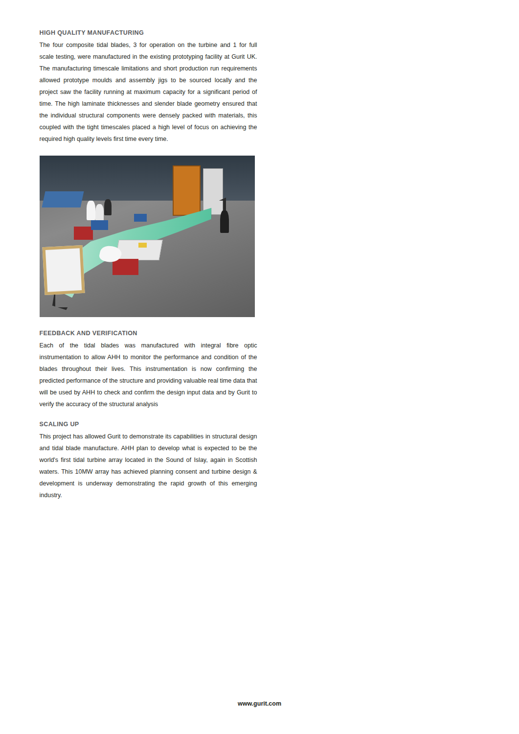High Quality Manufacturing
The four composite tidal blades, 3 for operation on the turbine and 1 for full scale testing, were manufactured in the existing prototyping facility at Gurit UK. The manufacturing timescale limitations and short production run requirements allowed prototype moulds and assembly jigs to be sourced locally and the project saw the facility running at maximum capacity for a significant period of time. The high laminate thicknesses and slender blade geometry ensured that the individual structural components were densely packed with materials, this coupled with the tight timescales placed a high level of focus on achieving the required high quality levels first time every time.
Feedback and Verification
Each of the tidal blades was manufactured with integral fibre optic instrumentation to allow AHH to monitor the performance and condition of the blades throughout their lives. This instrumentation is now confirming the predicted performance of the structure and providing valuable real time data that will be used by AHH to check and confirm the design input data and by Gurit to verify the accuracy of the structural analysis
Scaling Up
This project has allowed Gurit to demonstrate its capabilities in structural design and tidal blade manufacture. AHH plan to develop what is expected to be the world's first tidal turbine array located in the Sound of Islay, again in Scottish waters. This 10MW array has achieved planning consent and turbine design & development is underway demonstrating the rapid growth of this emerging industry.
www.gurit.com